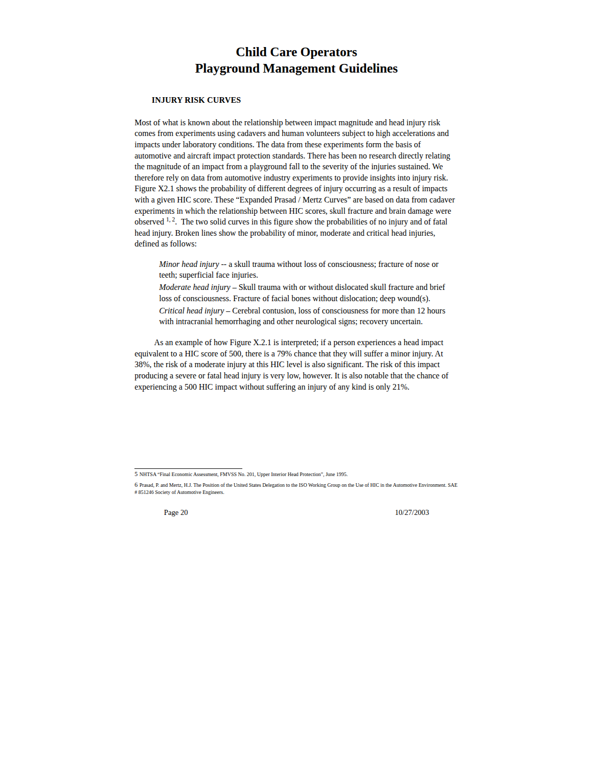Child Care Operators
Playground Management Guidelines
INJURY RISK CURVES
Most of what is known about the relationship between impact magnitude and head injury risk comes from experiments using cadavers and human volunteers subject to high accelerations and impacts under laboratory conditions. The data from these experiments form the basis of automotive and aircraft impact protection standards. There has been no research directly relating the magnitude of an impact from a playground fall to the severity of the injuries sustained. We therefore rely on data from automotive industry experiments to provide insights into injury risk.
Figure X2.1 shows the probability of different degrees of injury occurring as a result of impacts with a given HIC score. These “Expanded Prasad / Mertz Curves” are based on data from cadaver experiments in which the relationship between HIC scores, skull fracture and brain damage were observed 1, 2. The two solid curves in this figure show the probabilities of no injury and of fatal head injury. Broken lines show the probability of minor, moderate and critical head injuries, defined as follows:
Minor head injury -- a skull trauma without loss of consciousness; fracture of nose or teeth; superficial face injuries.
Moderate head injury – Skull trauma with or without dislocated skull fracture and brief loss of consciousness. Fracture of facial bones without dislocation; deep wound(s).
Critical head injury – Cerebral contusion, loss of consciousness for more than 12 hours with intracranial hemorrhaging and other neurological signs; recovery uncertain.
As an example of how Figure X.2.1 is interpreted; if a person experiences a head impact equivalent to a HIC score of 500, there is a 79% chance that they will suffer a minor injury. At 38%, the risk of a moderate injury at this HIC level is also significant. The risk of this impact producing a severe or fatal head injury is very low, however. It is also notable that the chance of experiencing a 500 HIC impact without suffering an injury of any kind is only 21%.
5 NHTSA “Final Economic Assessment, FMVSS No. 201, Upper Interior Head Protection”, June 1995.
6 Prasad, P. and Mertz, H.J. The Position of the United States Delegation to the ISO Working Group on the Use of HIC in the Automotive Environment. SAE # 851246 Society of Automotive Engineers.
Page 20 10/27/2003